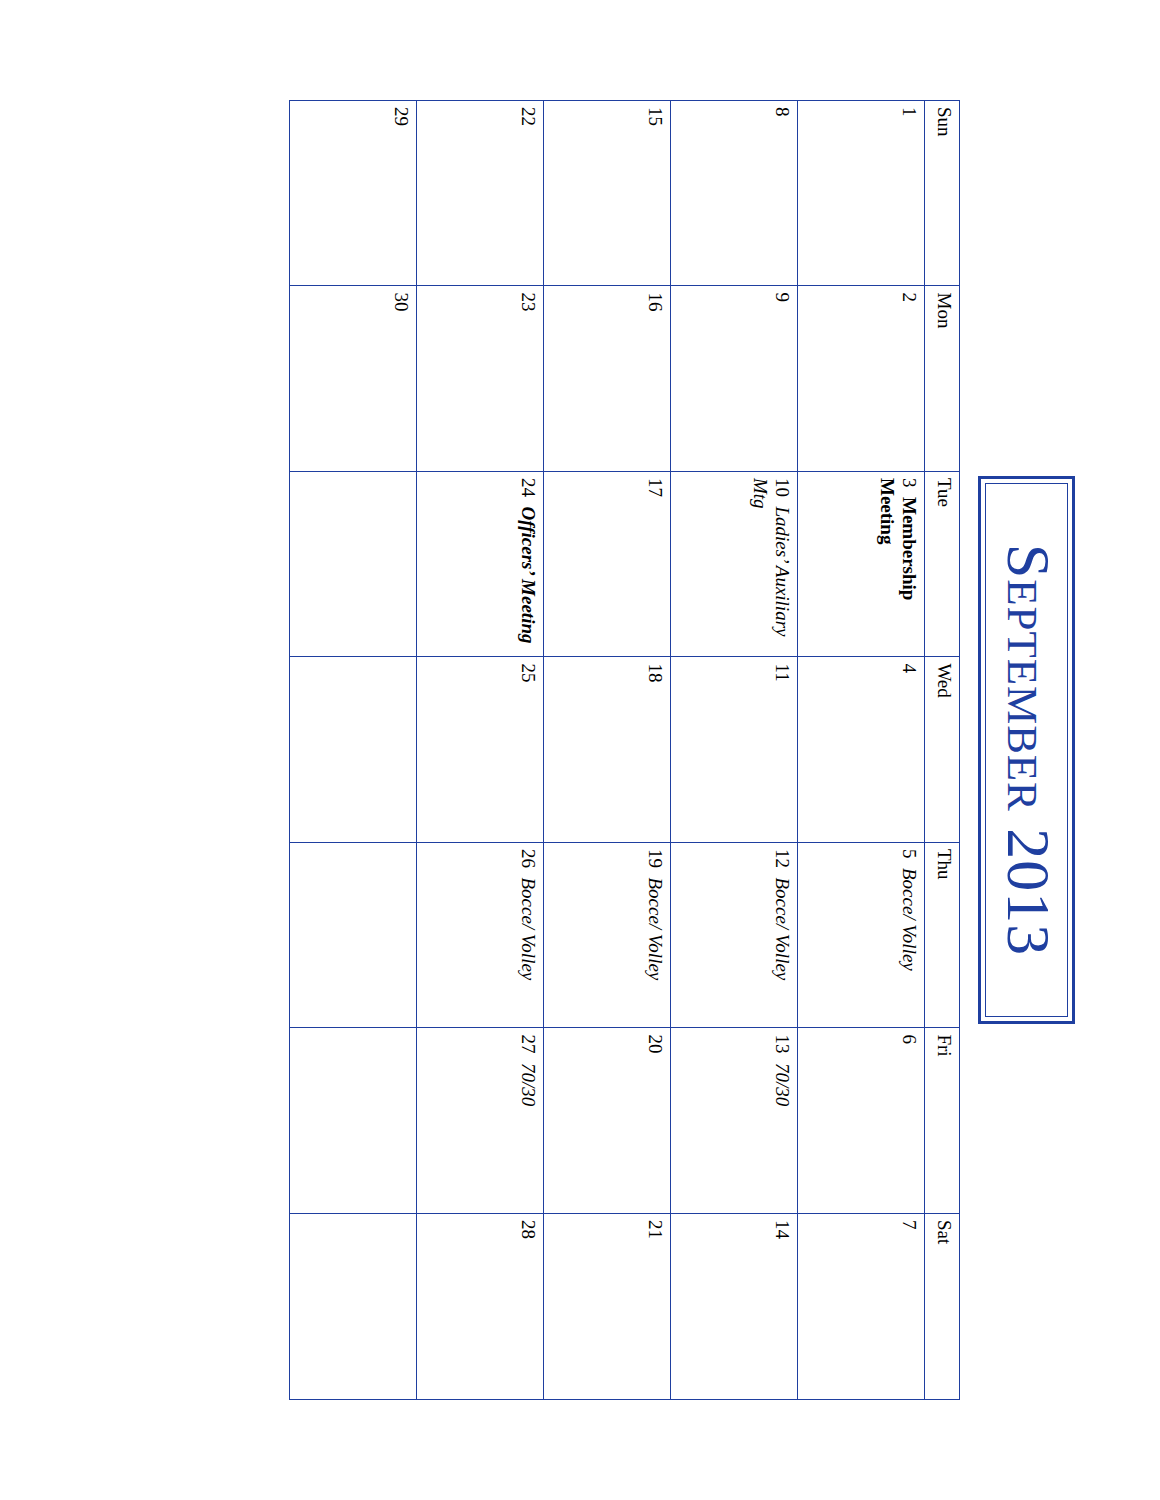September 2013
| Sun | Mon | Tue | Wed | Thu | Fri | Sat |
| --- | --- | --- | --- | --- | --- | --- |
| 1 | 2 | 3 Membership Meeting | 4 | 5 Bocce/ Volley | 6 | 7 |
| 8 | 9 | 10 Ladies’ Auxiliary Mtg | 11 | 12 Bocce/ Volley | 13 70/30 | 14 |
| 15 | 16 | 17 | 18 | 19 Bocce/ Volley | 20 | 21 |
| 22 | 23 | 24 Officers’ Meeting | 25 | 26 Bocce/ Volley | 27 70/30 | 28 |
| 29 | 30 | | | | | |